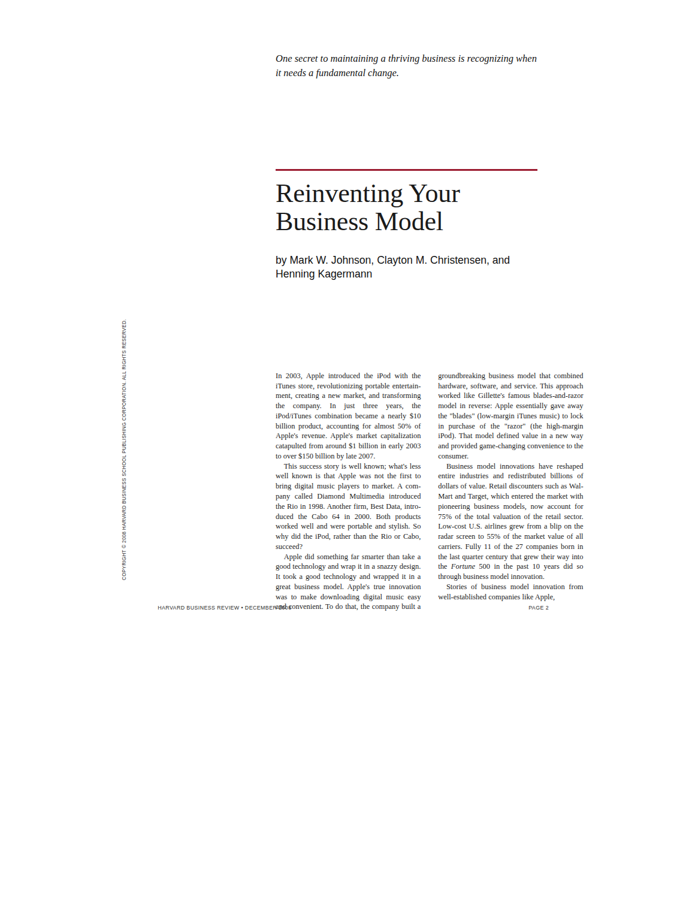COPYRIGHT © 2008 HARVARD BUSINESS SCHOOL PUBLISHING CORPORATION. ALL RIGHTS RESERVED.
One secret to maintaining a thriving business is recognizing when it needs a fundamental change.
Reinventing Your
Business Model
by Mark W. Johnson, Clayton M. Christensen, and Henning Kagermann
In 2003, Apple introduced the iPod with the iTunes store, revolutionizing portable entertainment, creating a new market, and transforming the company. In just three years, the iPod/iTunes combination became a nearly $10 billion product, accounting for almost 50% of Apple's revenue. Apple's market capitalization catapulted from around $1 billion in early 2003 to over $150 billion by late 2007.
This success story is well known; what's less well known is that Apple was not the first to bring digital music players to market. A company called Diamond Multimedia introduced the Rio in 1998. Another firm, Best Data, introduced the Cabo 64 in 2000. Both products worked well and were portable and stylish. So why did the iPod, rather than the Rio or Cabo, succeed?
Apple did something far smarter than take a good technology and wrap it in a snazzy design. It took a good technology and wrapped it in a great business model. Apple's true innovation was to make downloading digital music easy and convenient. To do that, the company built a groundbreaking business model that combined hardware, software, and service. This approach worked like Gillette's famous blades-and-razor model in reverse: Apple essentially gave away the "blades" (low-margin iTunes music) to lock in purchase of the "razor" (the high-margin iPod). That model defined value in a new way and provided game-changing convenience to the consumer.
Business model innovations have reshaped entire industries and redistributed billions of dollars of value. Retail discounters such as Wal-Mart and Target, which entered the market with pioneering business models, now account for 75% of the total valuation of the retail sector. Low-cost U.S. airlines grew from a blip on the radar screen to 55% of the market value of all carriers. Fully 11 of the 27 companies born in the last quarter century that grew their way into the Fortune 500 in the past 10 years did so through business model innovation.
Stories of business model innovation from well-established companies like Apple,
harvard business review • december 2008
page 2